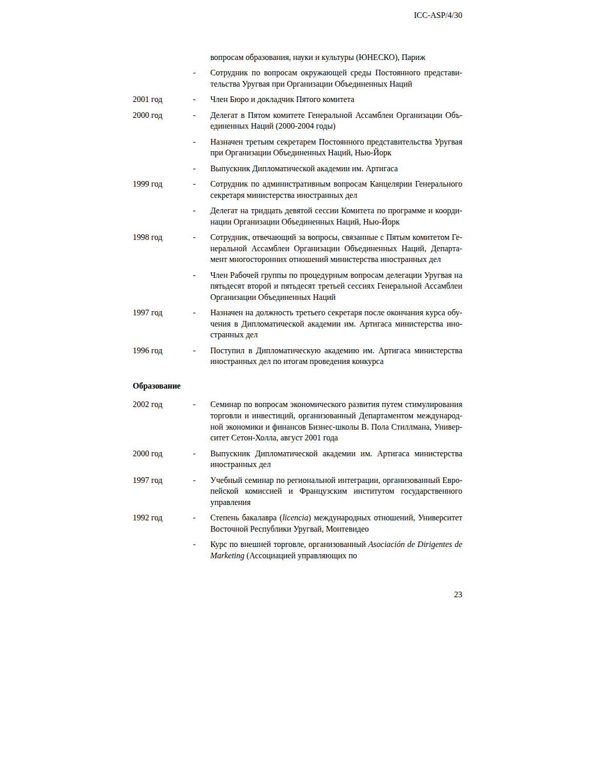ICC-ASP/4/30
| | | вопросам образования, науки и культуры (ЮНЕСКО), Париж |
| | - | Сотрудник по вопросам окружающей среды Постоянного представительства Уругвая при Организации Объединенных Наций |
| 2001 год | - | Член Бюро и докладчик Пятого комитета |
| 2000 год | - | Делегат в Пятом комитете Генеральной Ассамблеи Организации Объединенных Наций (2000-2004 годы) |
| | - | Назначен третьим секретарем Постоянного представительства Уругвая при Организации Объединенных Наций, Нью-Йорк |
| | - | Выпускник Дипломатической академии им. Артигаса |
| 1999 год | - | Сотрудник по административным вопросам Канцелярии Генерального секретаря министерства иностранных дел |
| | - | Делегат на тридцать девятой сессии Комитета по программе и координации Организации Объединенных Наций, Нью-Йорк |
| 1998 год | - | Сотрудник, отвечающий за вопросы, связанные с Пятым комитетом Генеральной Ассамблеи Организации Объединенных Наций, Департамент многосторонних отношений министерства иностранных дел |
| | - | Член Рабочей группы по процедурным вопросам делегации Уругвая на пятьдесят второй и пятьдесят третьей сессиях Генеральной Ассамблеи Организации Объединенных Наций |
| 1997 год | - | Назначен на должность третьего секретаря после окончания курса обучения в Дипломатической академии им. Артигаса министерства иностранных дел |
| 1996 год | - | Поступил в Дипломатическую академию им. Артигаса министерства иностранных дел по итогам проведения конкурса |
Образование
| 2002 год | - | Семинар по вопросам экономического развития путем стимулирования торговли и инвестиций, организованный Департаментом международной экономики и финансов Бизнес-школы В. Пола Стиллмана, Университет Сетон-Холла, август 2001 года |
| 2000 год | - | Выпускник Дипломатической академии им. Артигаса министерства иностранных дел |
| 1997 год | - | Учебный семинар по региональной интеграции, организованный Европейской комиссией и Французским институтом государственного управления |
| 1992 год | - | Степень бакалавра ( licencia ) международных отношений, Университет Восточной Республики Уругвай, Монтевидео |
| | - | Курс по внешней торговле, организованный Asociación de Dirigentes de Marketing (Ассоциацией управляющих по |
23